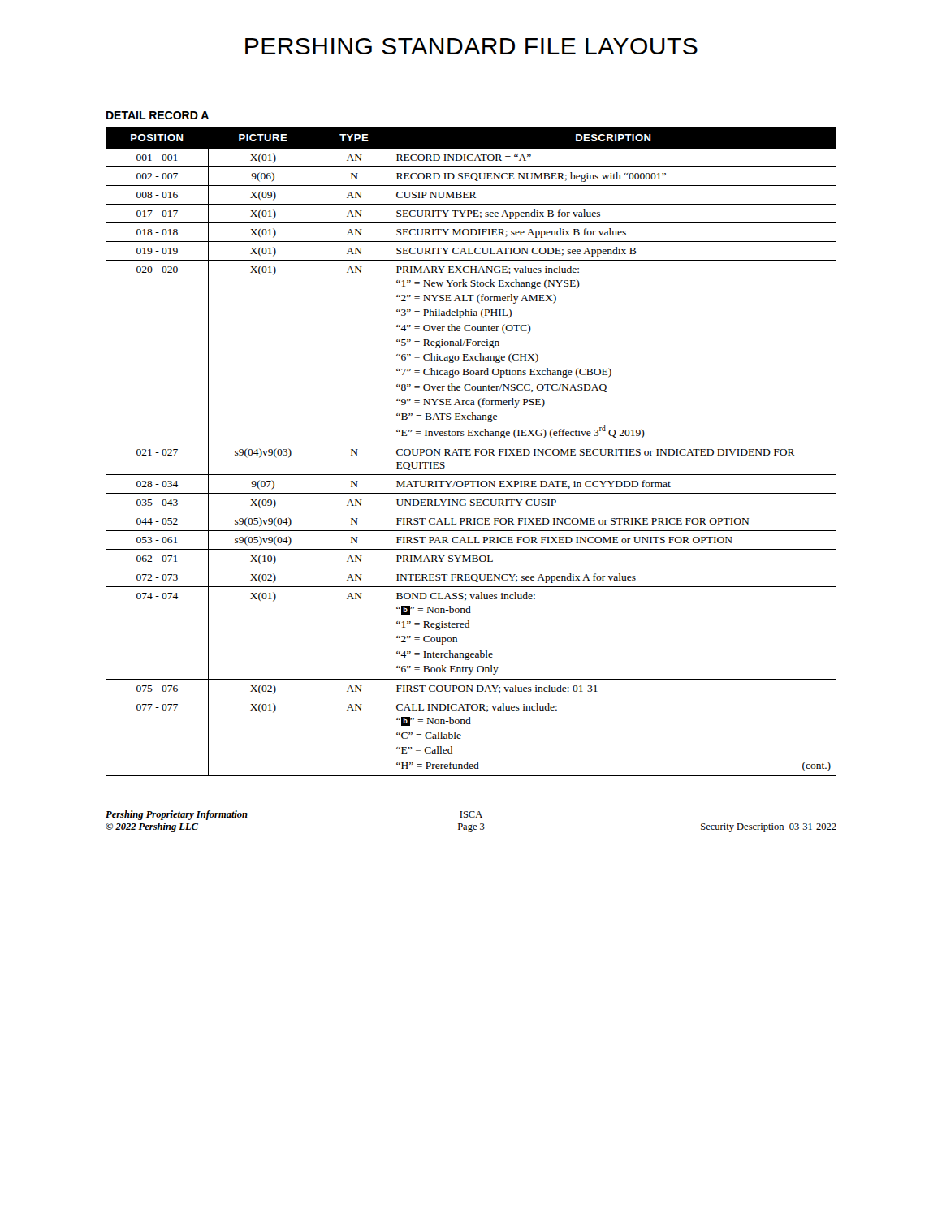PERSHING STANDARD FILE LAYOUTS
DETAIL RECORD A
| POSITION | PICTURE | TYPE | DESCRIPTION |
| --- | --- | --- | --- |
| 001 - 001 | X(01) | AN | RECORD INDICATOR = “A” |
| 002 - 007 | 9(06) | N | RECORD ID SEQUENCE NUMBER; begins with “000001” |
| 008 - 016 | X(09) | AN | CUSIP NUMBER |
| 017 - 017 | X(01) | AN | SECURITY TYPE; see Appendix B for values |
| 018 - 018 | X(01) | AN | SECURITY MODIFIER; see Appendix B for values |
| 019 - 019 | X(01) | AN | SECURITY CALCULATION CODE; see Appendix B |
| 020 - 020 | X(01) | AN | PRIMARY EXCHANGE; values include: “1” = New York Stock Exchange (NYSE) “2” = NYSE ALT (formerly AMEX) “3” = Philadelphia (PHIL) “4” = Over the Counter (OTC) “5” = Regional/Foreign “6” = Chicago Exchange (CHX) “7” = Chicago Board Options Exchange (CBOE) “8” = Over the Counter/NSCC, OTC/NASDAQ “9” = NYSE Arca (formerly PSE) “B” = BATS Exchange “E” = Investors Exchange (IEXG) (effective 3 rd Q 2019) |
| 021 - 027 | s9(04)v9(03) | N | COUPON RATE FOR FIXED INCOME SECURITIES or INDICATED DIVIDEND FOR EQUITIES |
| 028 - 034 | 9(07) | N | MATURITY/OPTION EXPIRE DATE, in CCYYDDD format |
| 035 - 043 | X(09) | AN | UNDERLYING SECURITY CUSIP |
| 044 - 052 | s9(05)v9(04) | N | FIRST CALL PRICE FOR FIXED INCOME or STRIKE PRICE FOR OPTION |
| 053 - 061 | s9(05)v9(04) | N | FIRST PAR CALL PRICE FOR FIXED INCOME or UNITS FOR OPTION |
| 062 - 071 | X(10) | AN | PRIMARY SYMBOL |
| 072 - 073 | X(02) | AN | INTEREST FREQUENCY; see Appendix A for values |
| 074 - 074 | X(01) | AN | BOND CLASS; values include: “ b ” = Non-bond “1” = Registered “2” = Coupon “4” = Interchangeable “6” = Book Entry Only |
| 075 - 076 | X(02) | AN | FIRST COUPON DAY; values include: 01-31 |
| 077 - 077 | X(01) | AN | CALL INDICATOR; values include: “ b ” = Non-bond “C” = Callable “E” = Called “H” = Prerefunded (cont.) |
| Pershing Proprietary Information | ISCA | |
| © 2022 Pershing LLC | Page 3 | Security Description 03-31-2022 |